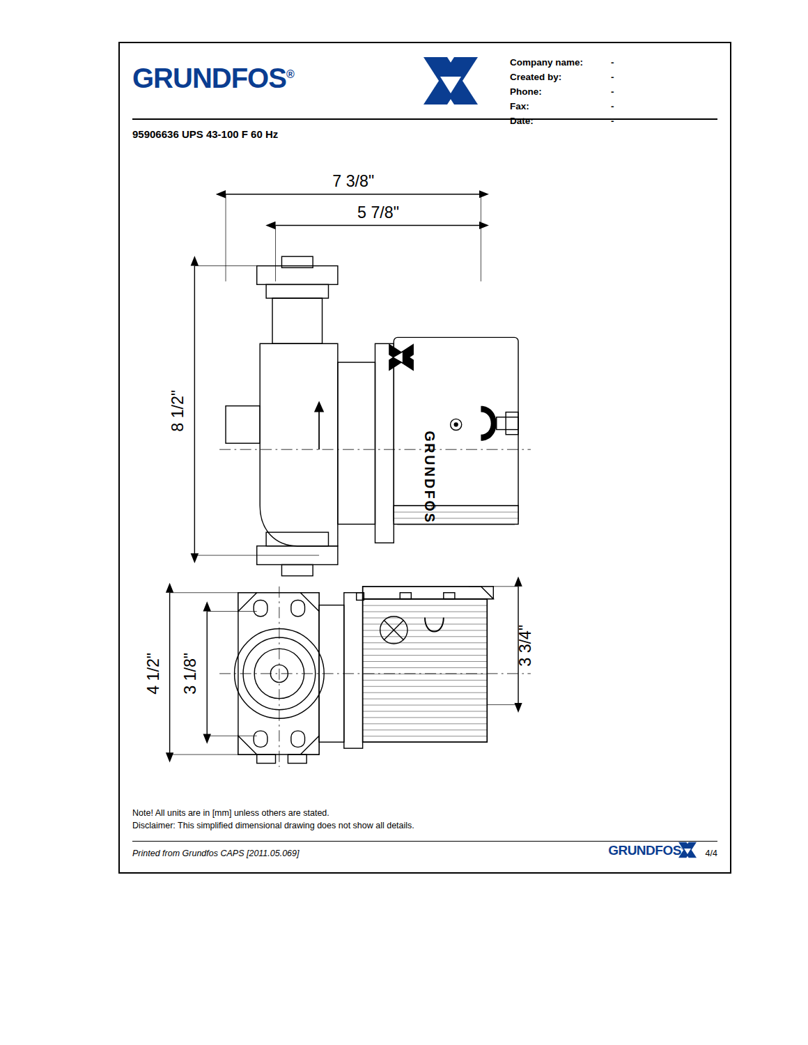GRUNDFOS®
| Company name: | - |
| Created by: | - |
| Phone: | - |
| Fax: | - |
| Date: | - |
95906636 UPS 43-100 F 60 Hz
7 3/8" 5 7/8" 8 1/2" GRUNDFOS ® 4 1/2" 3 1/8" 3 3/4"
Note! All units are in [mm] unless others are stated.
Disclaimer: This simplified dimensional drawing does not show all details.
Printed from Grundfos CAPS [2011.05.069]
GRUNDFOS®
4/4